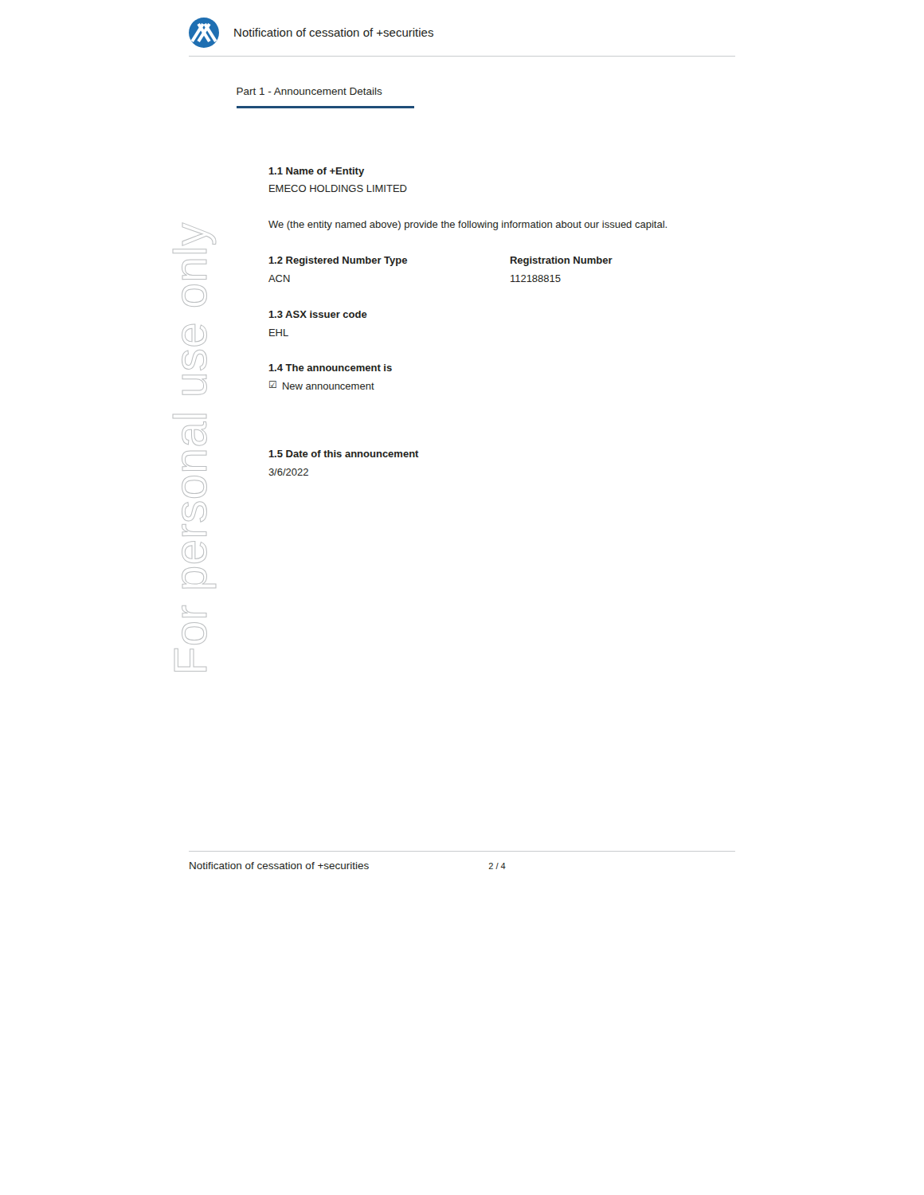Notification of cessation of +securities
For personal use only
Part 1 - Announcement Details
1.1 Name of +Entity
EMECO HOLDINGS LIMITED
We (the entity named above) provide the following information about our issued capital.
1.2 Registered Number Type
ACN
Registration Number
112188815
1.3 ASX issuer code
EHL
1.4 The announcement is
☑ New announcement
1.5 Date of this announcement
3/6/2022
Notification of cessation of +securities
2 / 4